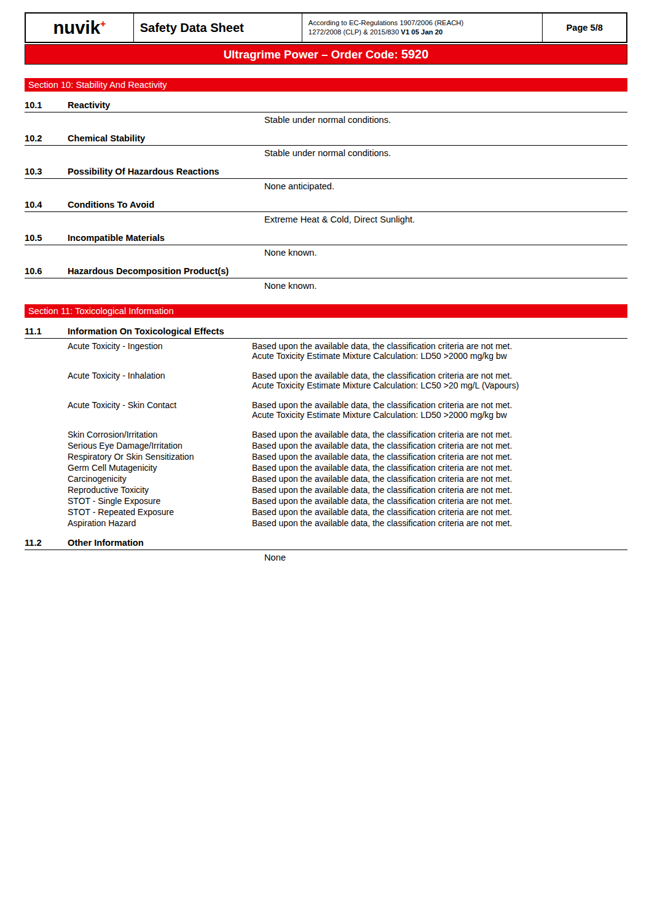| nuvik + | Safety Data Sheet | According to EC-Regulations 1907/2006 (REACH) 1272/2008 (CLP) & 2015/830 V1 05 Jan 20 | Page 5/8 |
Ultragrime Power – Order Code: 5920
Section 10: Stability And Reactivity
10.1 Reactivity
Stable under normal conditions.
10.2 Chemical Stability
Stable under normal conditions.
10.3 Possibility Of Hazardous Reactions
None anticipated.
10.4 Conditions To Avoid
Extreme Heat & Cold, Direct Sunlight.
10.5 Incompatible Materials
None known.
10.6 Hazardous Decomposition Product(s)
None known.
Section 11: Toxicological Information
11.1 Information On Toxicological Effects
| Acute Toxicity - Ingestion | Based upon the available data, the classification criteria are not met. Acute Toxicity Estimate Mixture Calculation: LD50 >2000 mg/kg bw |
| Acute Toxicity - Inhalation | Based upon the available data, the classification criteria are not met. Acute Toxicity Estimate Mixture Calculation: LC50 >20 mg/L (Vapours) |
| Acute Toxicity - Skin Contact | Based upon the available data, the classification criteria are not met. Acute Toxicity Estimate Mixture Calculation: LD50 >2000 mg/kg bw |
| Skin Corrosion/Irritation | Based upon the available data, the classification criteria are not met. |
| Serious Eye Damage/Irritation | Based upon the available data, the classification criteria are not met. |
| Respiratory Or Skin Sensitization | Based upon the available data, the classification criteria are not met. |
| Germ Cell Mutagenicity | Based upon the available data, the classification criteria are not met. |
| Carcinogenicity | Based upon the available data, the classification criteria are not met. |
| Reproductive Toxicity | Based upon the available data, the classification criteria are not met. |
| STOT - Single Exposure | Based upon the available data, the classification criteria are not met. |
| STOT - Repeated Exposure | Based upon the available data, the classification criteria are not met. |
| Aspiration Hazard | Based upon the available data, the classification criteria are not met. |
11.2 Other Information
None